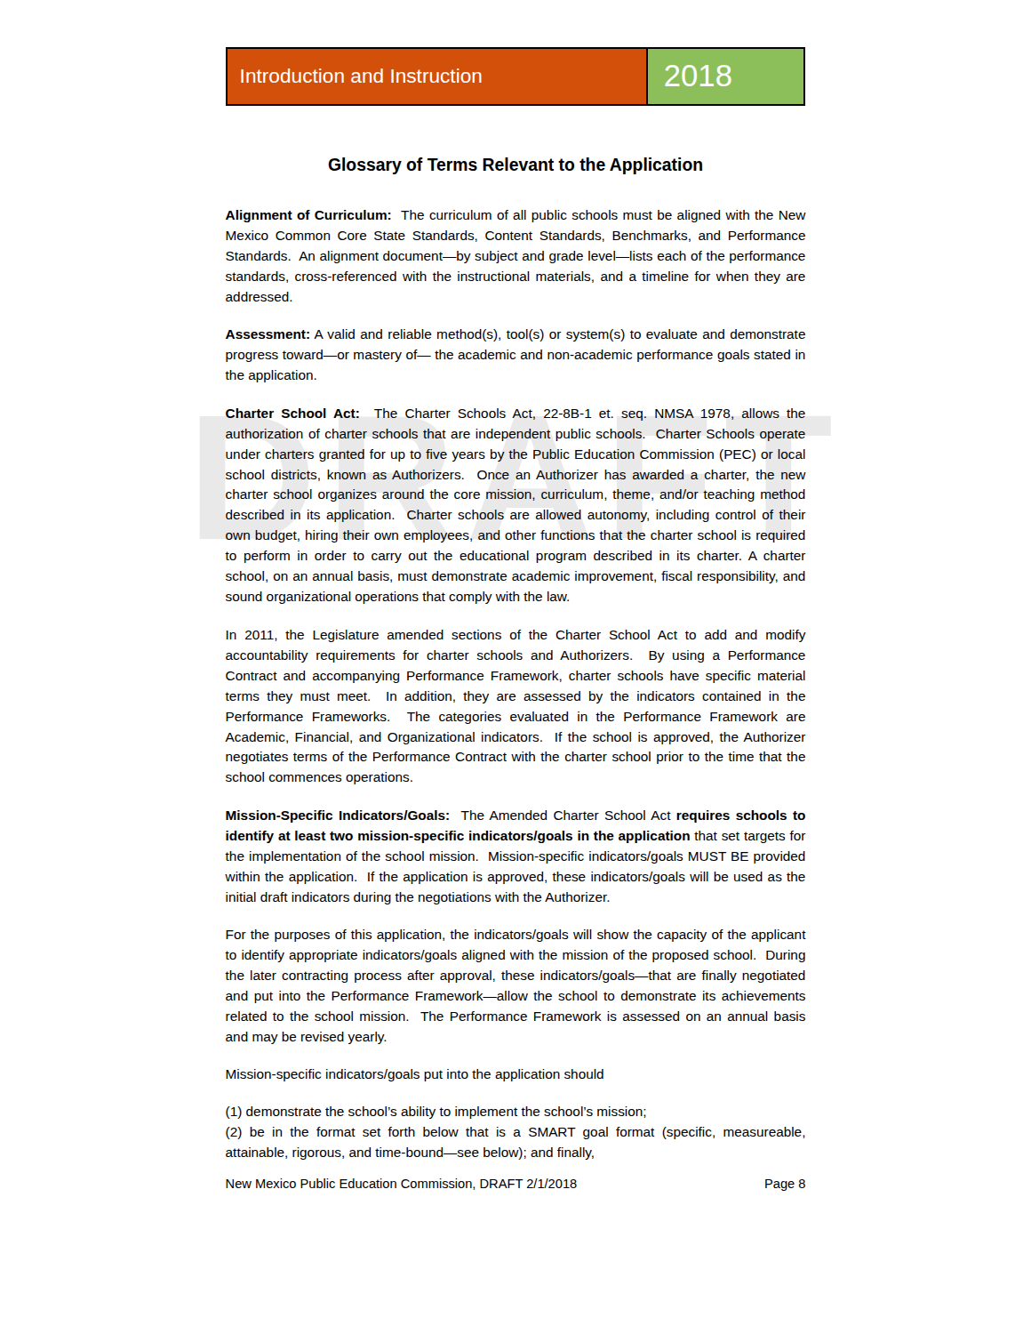Introduction and Instruction
2018
DRAFT
Glossary of Terms Relevant to the Application
Alignment of Curriculum: The curriculum of all public schools must be aligned with the New Mexico Common Core State Standards, Content Standards, Benchmarks, and Performance Standards. An alignment document—by subject and grade level—lists each of the performance standards, cross-referenced with the instructional materials, and a timeline for when they are addressed.
Assessment: A valid and reliable method(s), tool(s) or system(s) to evaluate and demonstrate progress toward—or mastery of— the academic and non-academic performance goals stated in the application.
Charter School Act: The Charter Schools Act, 22-8B-1 et. seq. NMSA 1978, allows the authorization of charter schools that are independent public schools. Charter Schools operate under charters granted for up to five years by the Public Education Commission (PEC) or local school districts, known as Authorizers. Once an Authorizer has awarded a charter, the new charter school organizes around the core mission, curriculum, theme, and/or teaching method described in its application. Charter schools are allowed autonomy, including control of their own budget, hiring their own employees, and other functions that the charter school is required to perform in order to carry out the educational program described in its charter. A charter school, on an annual basis, must demonstrate academic improvement, fiscal responsibility, and sound organizational operations that comply with the law.
In 2011, the Legislature amended sections of the Charter School Act to add and modify accountability requirements for charter schools and Authorizers. By using a Performance Contract and accompanying Performance Framework, charter schools have specific material terms they must meet. In addition, they are assessed by the indicators contained in the Performance Frameworks. The categories evaluated in the Performance Framework are Academic, Financial, and Organizational indicators. If the school is approved, the Authorizer negotiates terms of the Performance Contract with the charter school prior to the time that the school commences operations.
Mission-Specific Indicators/Goals: The Amended Charter School Act requires schools to identify at least two mission-specific indicators/goals in the application that set targets for the implementation of the school mission. Mission-specific indicators/goals MUST BE provided within the application. If the application is approved, these indicators/goals will be used as the initial draft indicators during the negotiations with the Authorizer.
For the purposes of this application, the indicators/goals will show the capacity of the applicant to identify appropriate indicators/goals aligned with the mission of the proposed school. During the later contracting process after approval, these indicators/goals—that are finally negotiated and put into the Performance Framework—allow the school to demonstrate its achievements related to the school mission. The Performance Framework is assessed on an annual basis and may be revised yearly.
Mission-specific indicators/goals put into the application should
(1) demonstrate the school’s ability to implement the school’s mission;
(2) be in the format set forth below that is a SMART goal format (specific, measureable, attainable, rigorous, and time-bound—see below); and finally,
New Mexico Public Education Commission, DRAFT 2/1/2018 Page 8